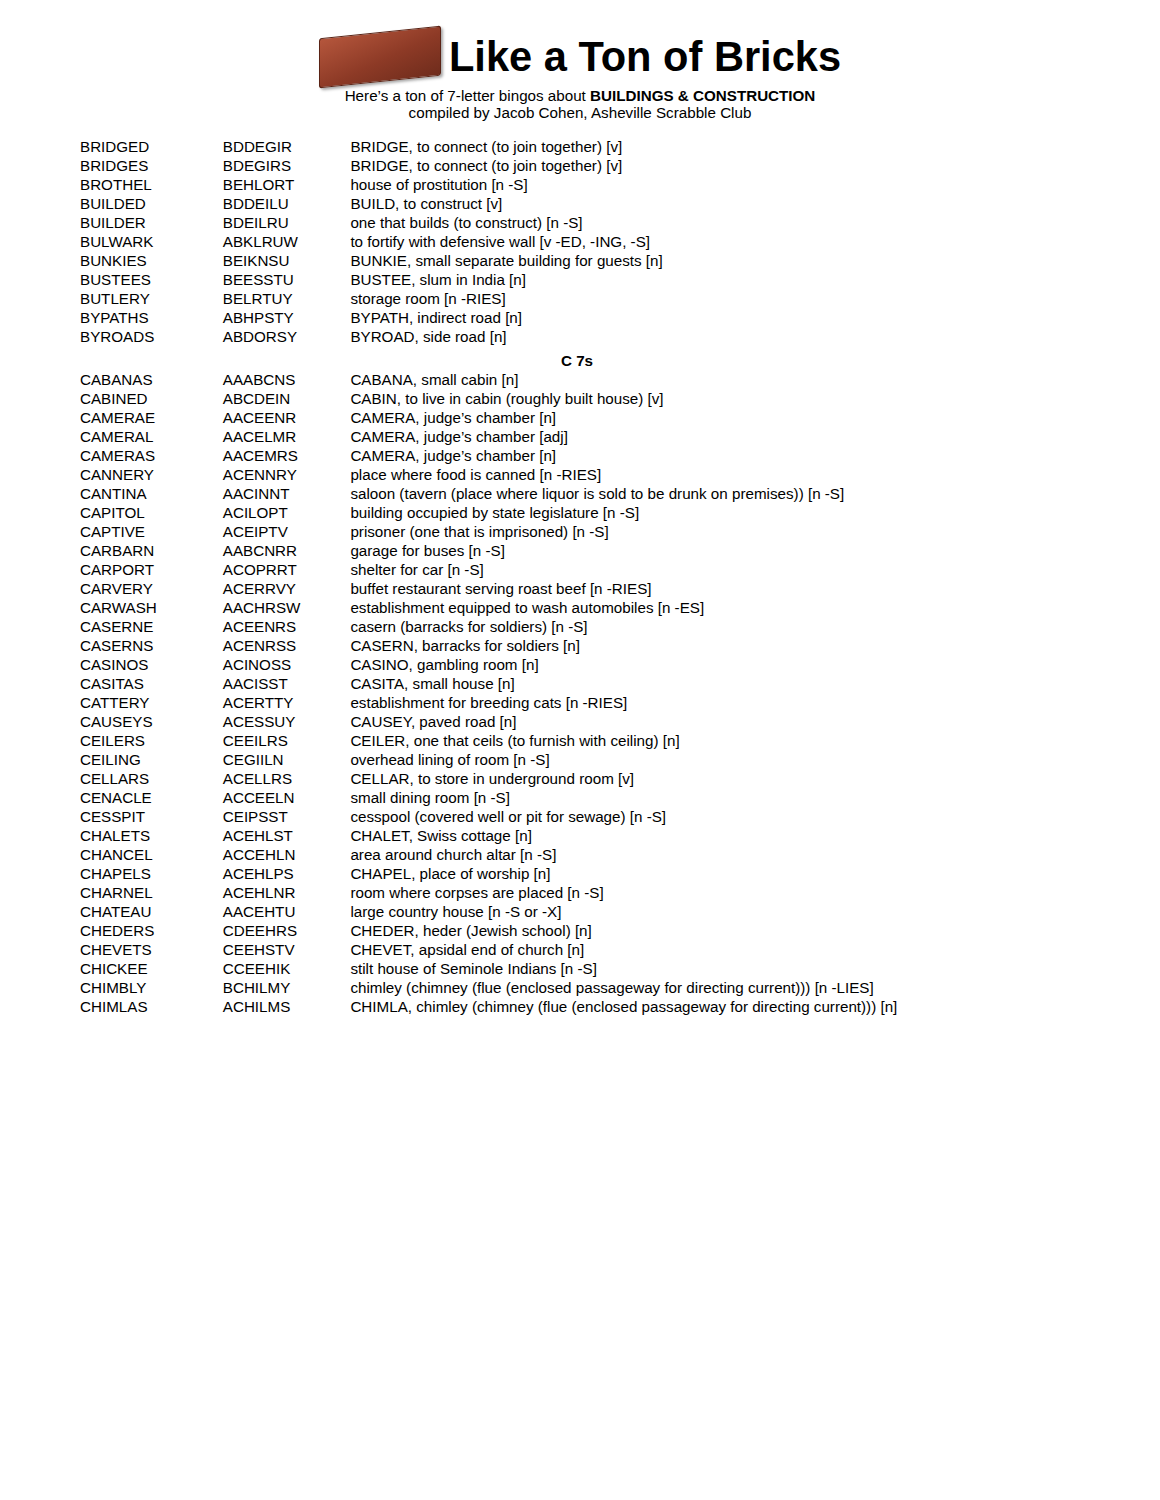Like a Ton of Bricks
Here’s a ton of 7-letter bingos about BUILDINGS & CONSTRUCTION
compiled by Jacob Cohen, Asheville Scrabble Club
| BRIDGED | BDDEGIR | BRIDGE, to connect (to join together) [v] |
| BRIDGES | BDEGIRS | BRIDGE, to connect (to join together) [v] |
| BROTHEL | BEHLORT | house of prostitution [n -S] |
| BUILDED | BDDEILU | BUILD, to construct [v] |
| BUILDER | BDEILRU | one that builds (to construct) [n -S] |
| BULWARK | ABKLRUW | to fortify with defensive wall [v -ED, -ING, -S] |
| BUNKIES | BEIKNSU | BUNKIE, small separate building for guests [n] |
| BUSTEES | BEESSTU | BUSTEE, slum in India [n] |
| BUTLERY | BELRTUY | storage room [n -RIES] |
| BYPATHS | ABHPSTY | BYPATH, indirect road [n] |
| BYROADS | ABDORSY | BYROAD, side road [n] |
| C 7s |
| CABANAS | AAABCNS | CABANA, small cabin [n] |
| CABINED | ABCDEIN | CABIN, to live in cabin (roughly built house) [v] |
| CAMERAE | AACEENR | CAMERA, judge’s chamber [n] |
| CAMERAL | AACELMR | CAMERA, judge’s chamber [adj] |
| CAMERAS | AACEMRS | CAMERA, judge’s chamber [n] |
| CANNERY | ACENNRY | place where food is canned [n -RIES] |
| CANTINA | AACINNT | saloon (tavern (place where liquor is sold to be drunk on premises)) [n -S] |
| CAPITOL | ACILOPT | building occupied by state legislature [n -S] |
| CAPTIVE | ACEIPTV | prisoner (one that is imprisoned) [n -S] |
| CARBARN | AABCNRR | garage for buses [n -S] |
| CARPORT | ACOPRRT | shelter for car [n -S] |
| CARVERY | ACERRVY | buffet restaurant serving roast beef [n -RIES] |
| CARWASH | AACHRSW | establishment equipped to wash automobiles [n -ES] |
| CASERNE | ACEENRS | casern (barracks for soldiers) [n -S] |
| CASERNS | ACENRSS | CASERN, barracks for soldiers [n] |
| CASINOS | ACINOSS | CASINO, gambling room [n] |
| CASITAS | AACISST | CASITA, small house [n] |
| CATTERY | ACERTTY | establishment for breeding cats [n -RIES] |
| CAUSEYS | ACESSUY | CAUSEY, paved road [n] |
| CEILERS | CEEILRS | CEILER, one that ceils (to furnish with ceiling) [n] |
| CEILING | CEGIILN | overhead lining of room [n -S] |
| CELLARS | ACELLRS | CELLAR, to store in underground room [v] |
| CENACLE | ACCEELN | small dining room [n -S] |
| CESSPIT | CEIPSST | cesspool (covered well or pit for sewage) [n -S] |
| CHALETS | ACEHLST | CHALET, Swiss cottage [n] |
| CHANCEL | ACCEHLN | area around church altar [n -S] |
| CHAPELS | ACEHLPS | CHAPEL, place of worship [n] |
| CHARNEL | ACEHLNR | room where corpses are placed [n -S] |
| CHATEAU | AACEHTU | large country house [n -S or -X] |
| CHEDERS | CDEEHRS | CHEDER, heder (Jewish school) [n] |
| CHEVETS | CEEHSTV | CHEVET, apsidal end of church [n] |
| CHICKEE | CCEEHIK | stilt house of Seminole Indians [n -S] |
| CHIMBLY | BCHILMY | chimley (chimney (flue (enclosed passageway for directing current))) [n -LIES] |
| CHIMLAS | ACHILMS | CHIMLA, chimley (chimney (flue (enclosed passageway for directing current))) [n] |